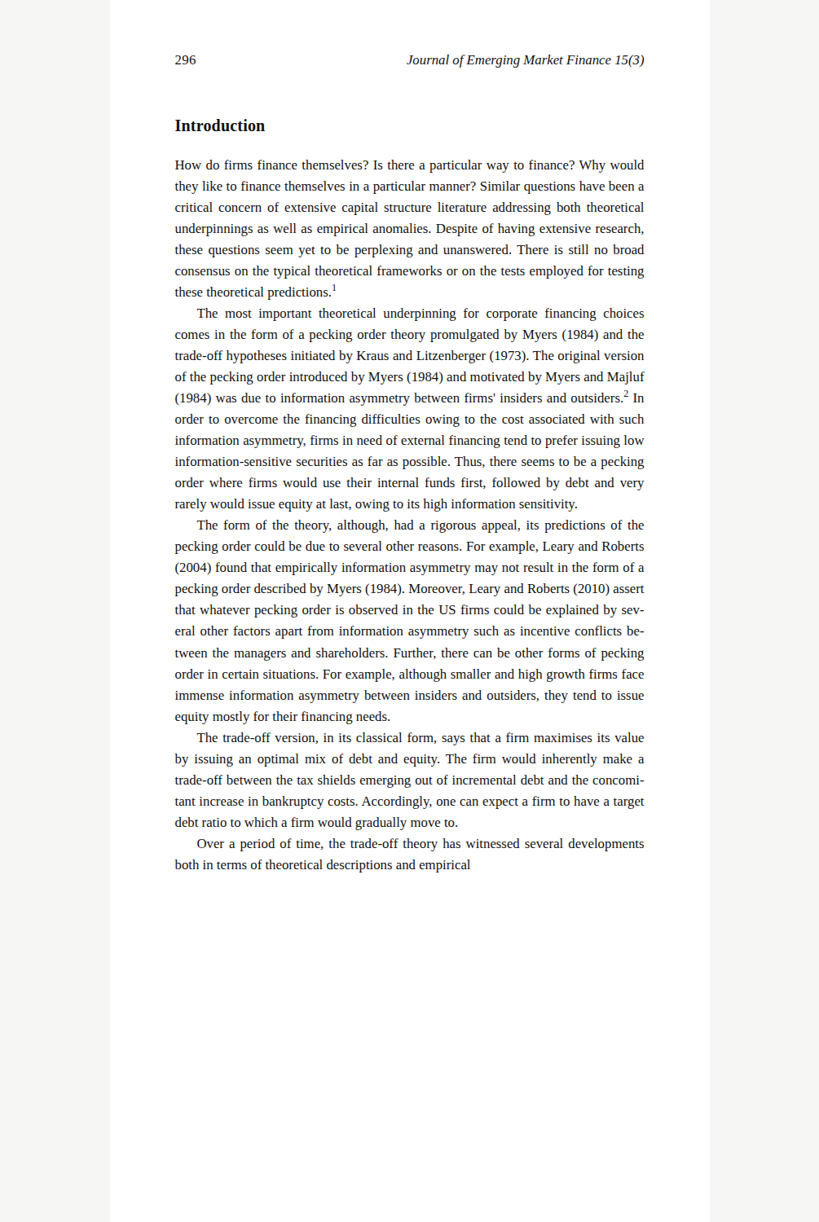296 Journal of Emerging Market Finance 15(3)
Introduction
How do firms finance themselves? Is there a particular way to finance? Why would they like to finance themselves in a particular manner? Similar questions have been a critical concern of extensive capital structure literature addressing both theoretical underpinnings as well as empirical anomalies. Despite of having extensive research, these questions seem yet to be perplexing and unanswered. There is still no broad consensus on the typical theoretical frameworks or on the tests employed for testing these theoretical predictions.1
The most important theoretical underpinning for corporate financing choices comes in the form of a pecking order theory promulgated by Myers (1984) and the trade-off hypotheses initiated by Kraus and Litzenberger (1973). The original version of the pecking order introduced by Myers (1984) and motivated by Myers and Majluf (1984) was due to information asymmetry between firms' insiders and outsiders.2 In order to overcome the financing difficulties owing to the cost associated with such information asymmetry, firms in need of external financing tend to prefer issuing low information-sensitive securities as far as possible. Thus, there seems to be a pecking order where firms would use their internal funds first, followed by debt and very rarely would issue equity at last, owing to its high information sensitivity.
The form of the theory, although, had a rigorous appeal, its predictions of the pecking order could be due to several other reasons. For example, Leary and Roberts (2004) found that empirically information asymmetry may not result in the form of a pecking order described by Myers (1984). Moreover, Leary and Roberts (2010) assert that whatever pecking order is observed in the US firms could be explained by several other factors apart from information asymmetry such as incentive conflicts between the managers and shareholders. Further, there can be other forms of pecking order in certain situations. For example, although smaller and high growth firms face immense information asymmetry between insiders and outsiders, they tend to issue equity mostly for their financing needs.
The trade-off version, in its classical form, says that a firm maximises its value by issuing an optimal mix of debt and equity. The firm would inherently make a trade-off between the tax shields emerging out of incremental debt and the concomitant increase in bankruptcy costs. Accordingly, one can expect a firm to have a target debt ratio to which a firm would gradually move to.
Over a period of time, the trade-off theory has witnessed several developments both in terms of theoretical descriptions and empirical